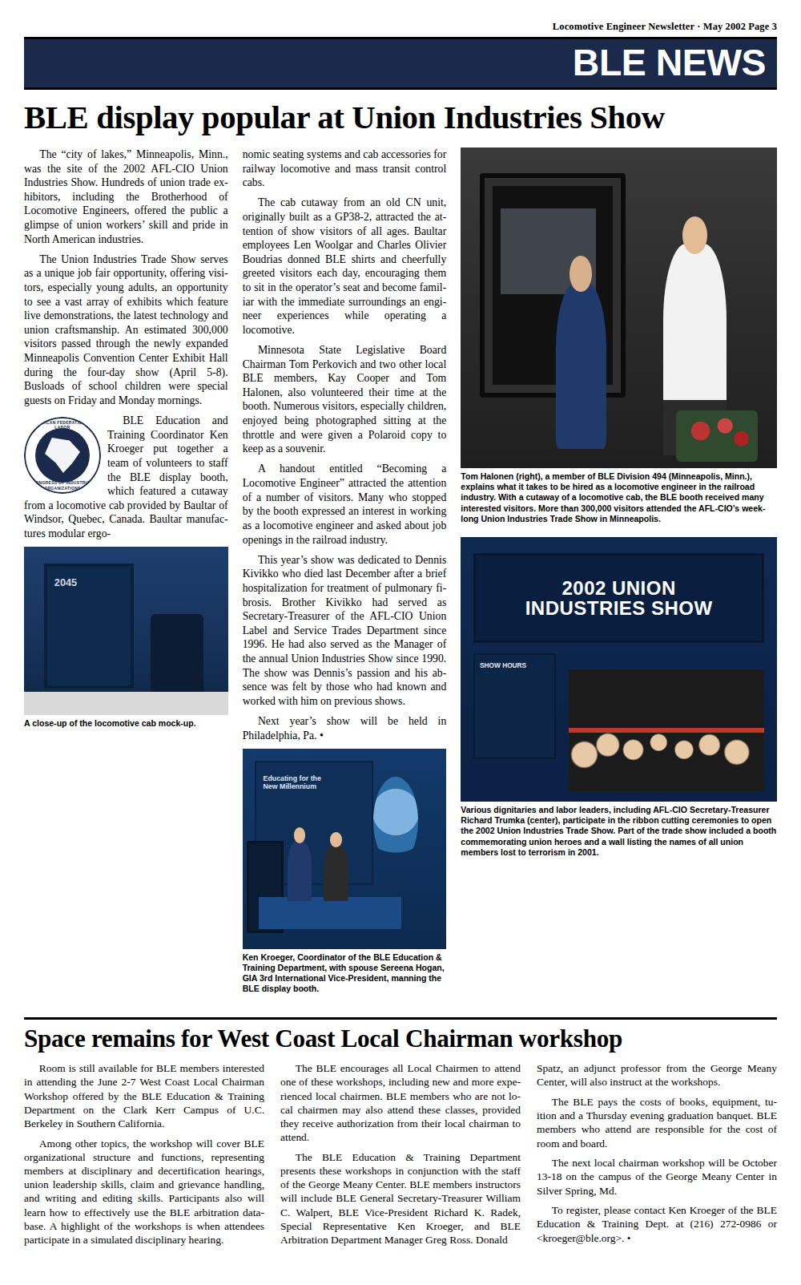Locomotive Engineer Newsletter · May 2002 Page 3
BLE NEWS
BLE display popular at Union Industries Show
The “city of lakes,” Minneapolis, Minn., was the site of the 2002 AFL-CIO Union Industries Show. Hundreds of union trade exhibitors, including the Brotherhood of Locomotive Engineers, offered the public a glimpse of union workers’ skill and pride in North American industries.
The Union Industries Trade Show serves as a unique job fair opportunity, offering visitors, especially young adults, an opportunity to see a vast array of exhibits which feature live demonstrations, the latest technology and union craftsmanship. An estimated 300,000 visitors passed through the newly expanded Minneapolis Convention Center Exhibit Hall during the four-day show (April 5-8). Busloads of school children were special guests on Friday and Monday mornings.
AMERICAN FEDERATION OF LABOR
CONGRESS OF INDUSTRIAL ORGANIZATIONS
BLE Education and Training Coordinator Ken Kroeger put together a team of volunteers to staff the BLE display booth, which featured a cutaway from a locomotive cab provided by Baultar of Windsor, Quebec, Canada. Baultar manufactures modular ergo-
A close-up of the locomotive cab mock-up.
nomic seating systems and cab accessories for railway locomotive and mass transit control cabs.
The cab cutaway from an old CN unit, originally built as a GP38-2, attracted the attention of show visitors of all ages. Baultar employees Len Woolgar and Charles Olivier Boudrias donned BLE shirts and cheerfully greeted visitors each day, encouraging them to sit in the operator’s seat and become familiar with the immediate surroundings an engineer experiences while operating a locomotive.
Minnesota State Legislative Board Chairman Tom Perkovich and two other local BLE members, Kay Cooper and Tom Halonen, also volunteered their time at the booth. Numerous visitors, especially children, enjoyed being photographed sitting at the throttle and were given a Polaroid copy to keep as a souvenir.
A handout entitled “Becoming a Locomotive Engineer” attracted the attention of a number of visitors. Many who stopped by the booth expressed an interest in working as a locomotive engineer and asked about job openings in the railroad industry.
This year’s show was dedicated to Dennis Kivikko who died last December after a brief hospitalization for treatment of pulmonary fibrosis. Brother Kivikko had served as Secretary-Treasurer of the AFL-CIO Union Label and Service Trades Department since 1996. He had also served as the Manager of the annual Union Industries Show since 1990. The show was Dennis’s passion and his absence was felt by those who had known and worked with him on previous shows.
Next year’s show will be held in Philadelphia, Pa. •
Ken Kroeger, Coordinator of the BLE Education & Training Department, with spouse Sereena Hogan, GIA 3rd International Vice-President, manning the BLE display booth.
Tom Halonen (right), a member of BLE Division 494 (Minneapolis, Minn.), explains what it takes to be hired as a locomotive engineer in the railroad industry. With a cutaway of a locomotive cab, the BLE booth received many interested visitors. More than 300,000 visitors attended the AFL-CIO’s week-long Union Industries Trade Show in Minneapolis.
2002 UNION
INDUSTRIES SHOW
Various dignitaries and labor leaders, including AFL-CIO Secretary-Treasurer Richard Trumka (center), participate in the ribbon cutting ceremonies to open the 2002 Union Industries Trade Show. Part of the trade show included a booth commemorating union heroes and a wall listing the names of all union members lost to terrorism in 2001.
Space remains for West Coast Local Chairman workshop
Room is still available for BLE members interested in attending the June 2-7 West Coast Local Chairman Workshop offered by the BLE Education & Training Department on the Clark Kerr Campus of U.C. Berkeley in Southern California.
Among other topics, the workshop will cover BLE organizational structure and functions, representing members at disciplinary and decertification hearings, union leadership skills, claim and grievance handling, and writing and editing skills. Participants also will learn how to effectively use the BLE arbitration database. A highlight of the workshops is when attendees participate in a simulated disciplinary hearing.
The BLE encourages all Local Chairmen to attend one of these workshops, including new and more experienced local chairmen. BLE members who are not local chairmen may also attend these classes, provided they receive authorization from their local chairman to attend.
The BLE Education & Training Department presents these workshops in conjunction with the staff of the George Meany Center. BLE members instructors will include BLE General Secretary-Treasurer William C. Walpert, BLE Vice-President Richard K. Radek, Special Representative Ken Kroeger, and BLE Arbitration Department Manager Greg Ross. Donald
Spatz, an adjunct professor from the George Meany Center, will also instruct at the workshops.
The BLE pays the costs of books, equipment, tuition and a Thursday evening graduation banquet. BLE members who attend are responsible for the cost of room and board.
The next local chairman workshop will be October 13-18 on the campus of the George Meany Center in Silver Spring, Md.
To register, please contact Ken Kroeger of the BLE Education & Training Dept. at (216) 272-0986 or <kroeger@ble.org>. •